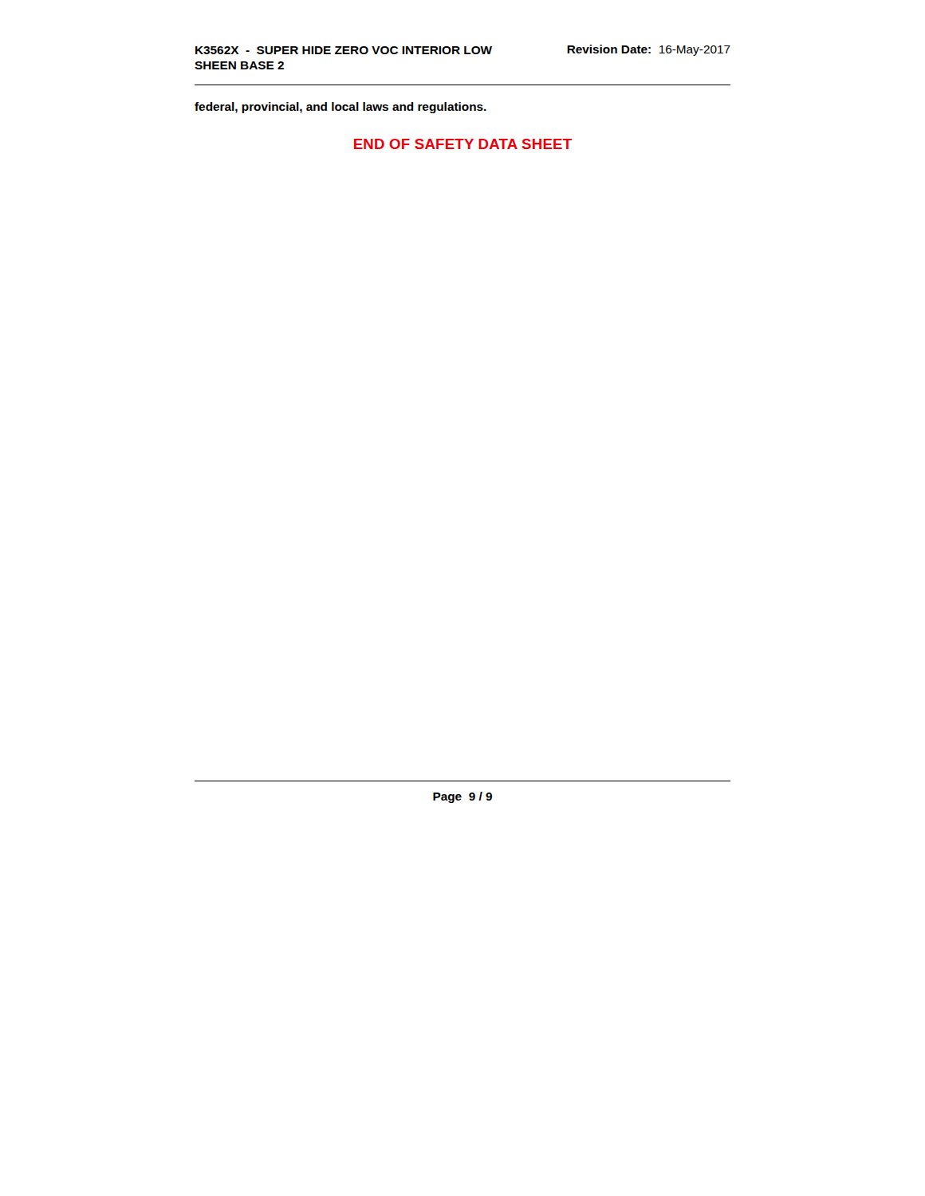K3562X - SUPER HIDE ZERO VOC INTERIOR LOW SHEEN BASE 2
Revision Date: 16-May-2017
federal, provincial, and local laws and regulations.
END OF SAFETY DATA SHEET
Page 9 / 9